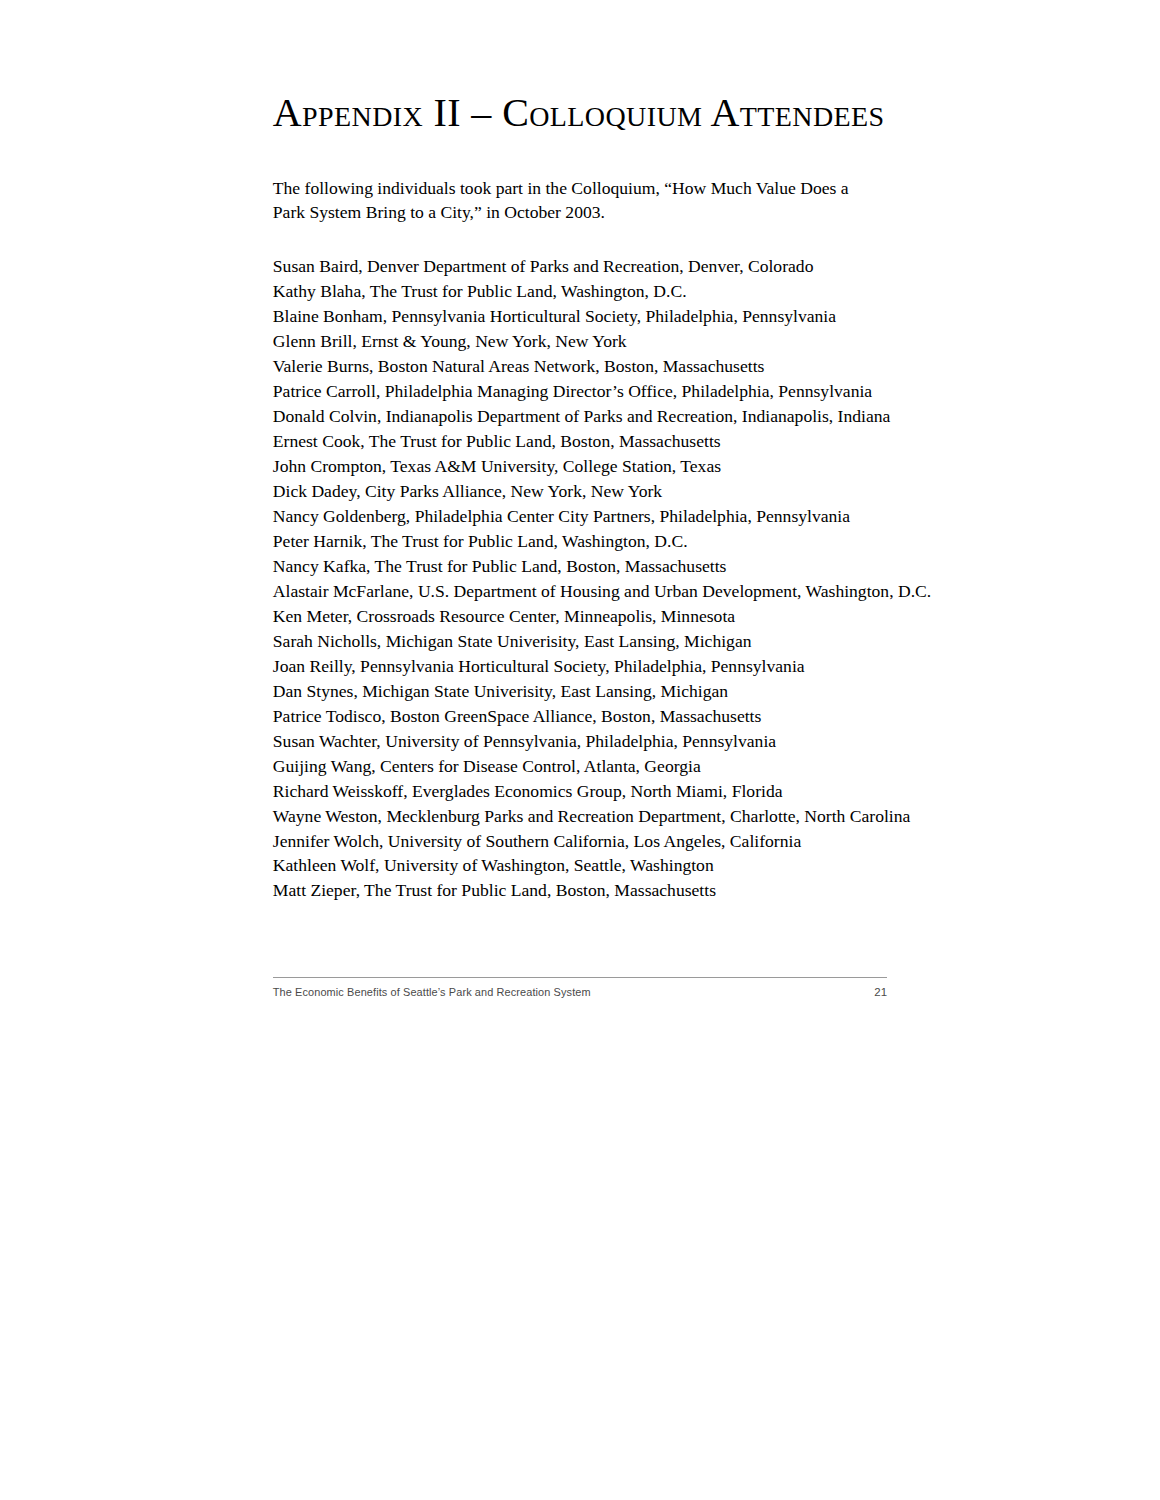Appendix II – Colloquium Attendees
The following individuals took part in the Colloquium, “How Much Value Does a Park System Bring to a City,” in October 2003.
Susan Baird, Denver Department of Parks and Recreation, Denver, Colorado
Kathy Blaha, The Trust for Public Land, Washington, D.C.
Blaine Bonham, Pennsylvania Horticultural Society, Philadelphia, Pennsylvania
Glenn Brill, Ernst & Young, New York, New York
Valerie Burns, Boston Natural Areas Network, Boston, Massachusetts
Patrice Carroll, Philadelphia Managing Director’s Office, Philadelphia, Pennsylvania
Donald Colvin, Indianapolis Department of Parks and Recreation, Indianapolis, Indiana
Ernest Cook, The Trust for Public Land, Boston, Massachusetts
John Crompton, Texas A&M University, College Station, Texas
Dick Dadey, City Parks Alliance, New York, New York
Nancy Goldenberg, Philadelphia Center City Partners, Philadelphia, Pennsylvania
Peter Harnik, The Trust for Public Land, Washington, D.C.
Nancy Kafka, The Trust for Public Land, Boston, Massachusetts
Alastair McFarlane, U.S. Department of Housing and Urban Development, Washington, D.C.
Ken Meter, Crossroads Resource Center, Minneapolis, Minnesota
Sarah Nicholls, Michigan State Univerisity, East Lansing, Michigan
Joan Reilly, Pennsylvania Horticultural Society, Philadelphia, Pennsylvania
Dan Stynes, Michigan State Univerisity, East Lansing, Michigan
Patrice Todisco, Boston GreenSpace Alliance, Boston, Massachusetts
Susan Wachter, University of Pennsylvania, Philadelphia, Pennsylvania
Guijing Wang, Centers for Disease Control, Atlanta, Georgia
Richard Weisskoff, Everglades Economics Group, North Miami, Florida
Wayne Weston, Mecklenburg Parks and Recreation Department, Charlotte, North Carolina
Jennifer Wolch, University of Southern California, Los Angeles, California
Kathleen Wolf, University of Washington, Seattle, Washington
Matt Zieper, The Trust for Public Land, Boston, Massachusetts
The Economic Benefits of Seattle’s Park and Recreation System 21